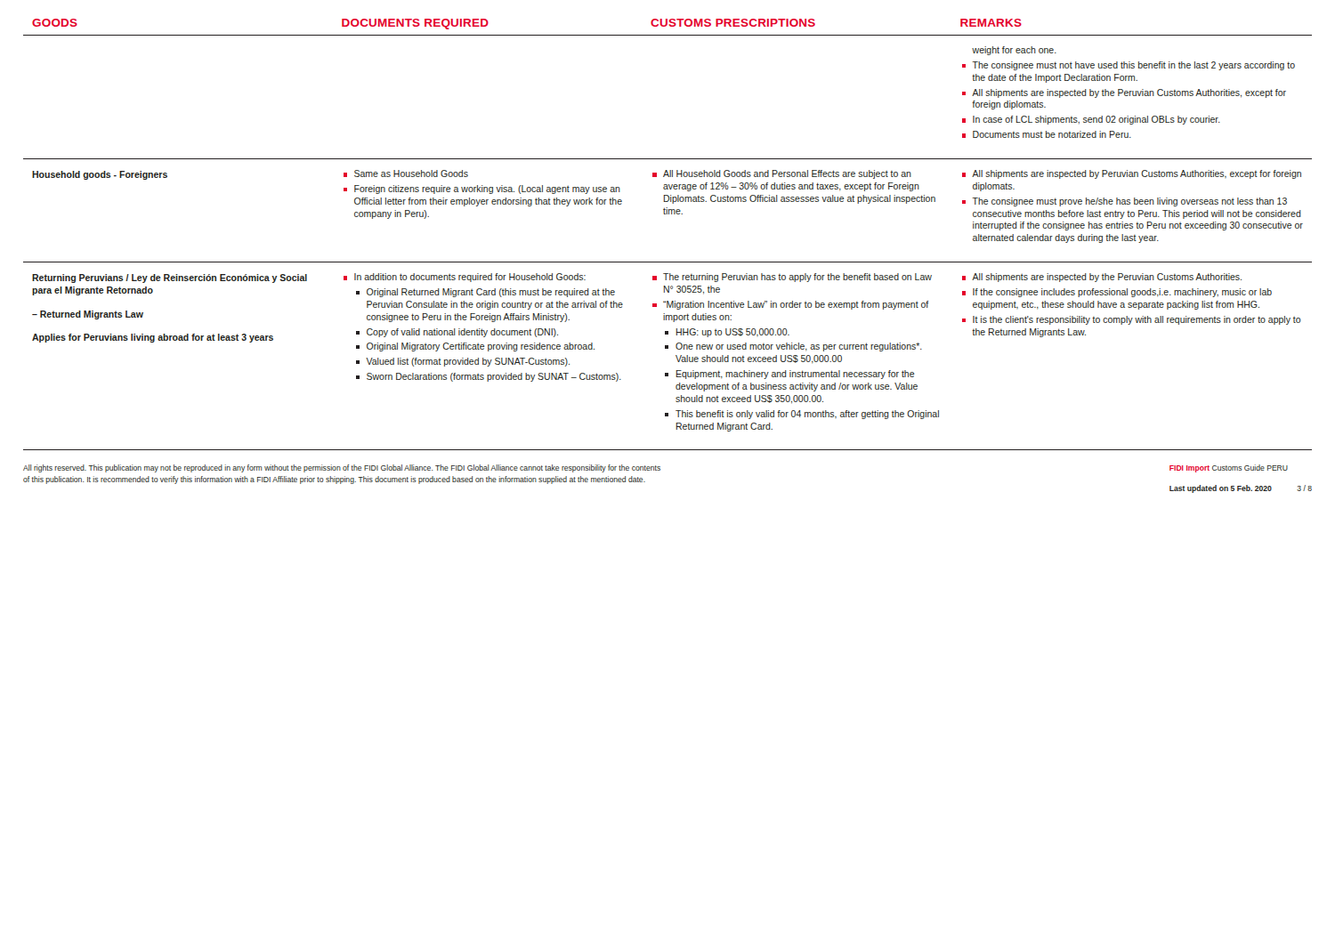| GOODS | DOCUMENTS REQUIRED | CUSTOMS PRESCRIPTIONS | REMARKS |
| --- | --- | --- | --- |
| | | | weight for each one. The consignee must not have used this benefit in the last 2 years according to the date of the Import Declaration Form. All shipments are inspected by the Peruvian Customs Authorities, except for foreign diplomats. In case of LCL shipments, send 02 original OBLs by courier. Documents must be notarized in Peru. |
| Household goods - Foreigners | Same as Household Goods Foreign citizens require a working visa. (Local agent may use an Official letter from their employer endorsing that they work for the company in Peru). | All Household Goods and Personal Effects are subject to an average of 12% – 30% of duties and taxes, except for Foreign Diplomats. Customs Official assesses value at physical inspection time. | All shipments are inspected by Peruvian Customs Authorities, except for foreign diplomats. The consignee must prove he/she has been living overseas not less than 13 consecutive months before last entry to Peru. This period will not be considered interrupted if the consignee has entries to Peru not exceeding 30 consecutive or alternated calendar days during the last year. |
| Returning Peruvians / Ley de Reinserción Económica y Social para el Migrante Retornado – Returned Migrants Law Applies for Peruvians living abroad for at least 3 years | In addition to documents required for Household Goods: Original Returned Migrant Card (this must be required at the Peruvian Consulate in the origin country or at the arrival of the consignee to Peru in the Foreign Affairs Ministry). Copy of valid national identity document (DNI). Original Migratory Certificate proving residence abroad. Valued list (format provided by SUNAT-Customs). Sworn Declarations (formats provided by SUNAT – Customs). | The returning Peruvian has to apply for the benefit based on Law N° 30525, the “Migration Incentive Law” in order to be exempt from payment of import duties on: HHG: up to US$ 50,000.00. One new or used motor vehicle, as per current regulations*. Value should not exceed US$ 50,000.00 Equipment, machinery and instrumental necessary for the development of a business activity and /or work use. Value should not exceed US$ 350,000.00. This benefit is only valid for 04 months, after getting the Original Returned Migrant Card. | All shipments are inspected by the Peruvian Customs Authorities. If the consignee includes professional goods,i.e. machinery, music or lab equipment, etc., these should have a separate packing list from HHG. It is the client's responsibility to comply with all requirements in order to apply to the Returned Migrants Law. |
All rights reserved. This publication may not be reproduced in any form without the permission of the FIDI Global Alliance. The FIDI Global Alliance cannot take responsibility for the contents
of this publication. It is recommended to verify this information with a FIDI Affiliate prior to shipping. This document is produced based on the information supplied at the mentioned date.
FIDI Import Customs Guide PERU
Last updated on 5 Feb. 2020 3 / 8